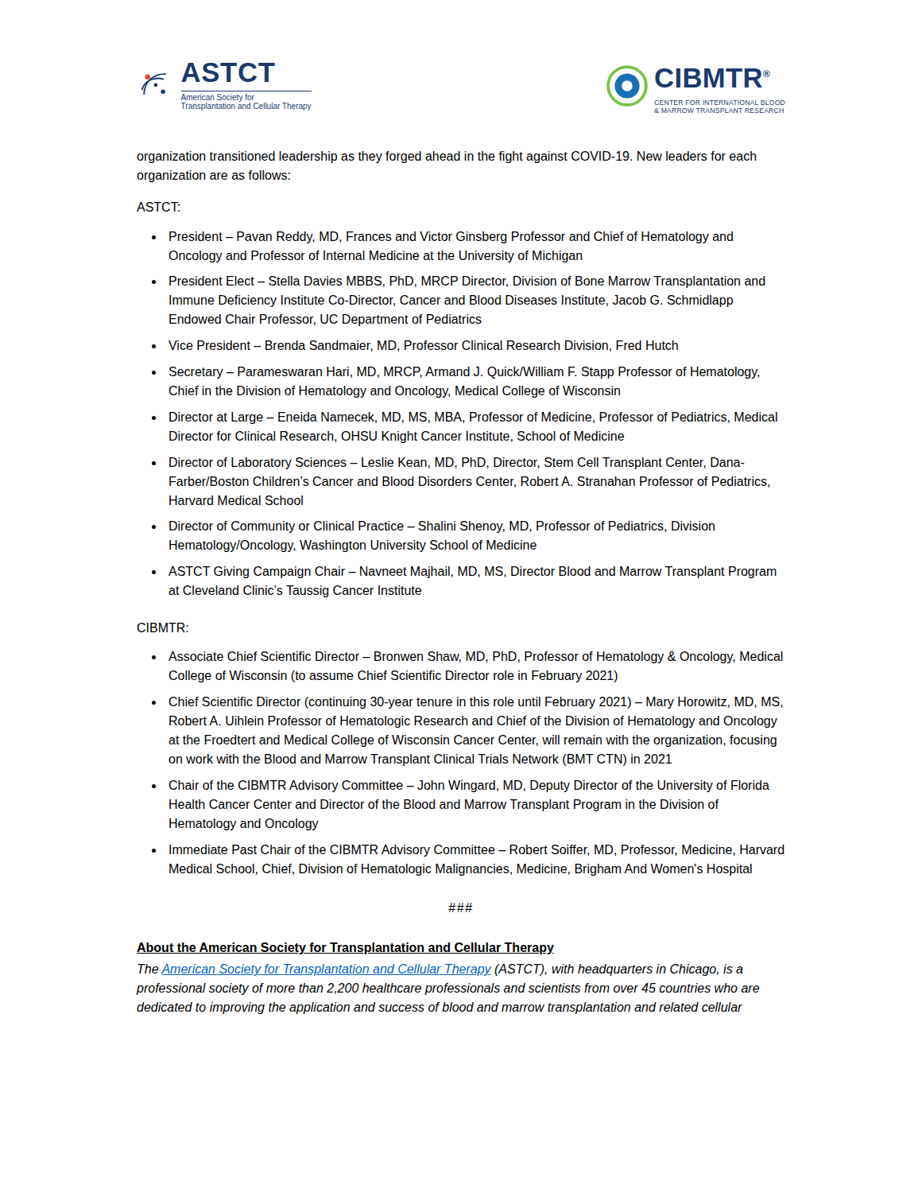ASTCT
American Society for Transplantation and Cellular Therapy
CIBMTR® CENTER FOR INTERNATIONAL BLOOD & MARROW TRANSPLANT RESEARCH
organization transitioned leadership as they forged ahead in the fight against COVID-19. New leaders for each organization are as follows:
ASTCT:
President – Pavan Reddy, MD, Frances and Victor Ginsberg Professor and Chief of Hematology and Oncology and Professor of Internal Medicine at the University of Michigan
President Elect – Stella Davies MBBS, PhD, MRCP Director, Division of Bone Marrow Transplantation and Immune Deficiency Institute Co-Director, Cancer and Blood Diseases Institute, Jacob G. Schmidlapp Endowed Chair Professor, UC Department of Pediatrics
Vice President – Brenda Sandmaier, MD, Professor Clinical Research Division, Fred Hutch
Secretary – Parameswaran Hari, MD, MRCP, Armand J. Quick/William F. Stapp Professor of Hematology, Chief in the Division of Hematology and Oncology, Medical College of Wisconsin
Director at Large – Eneida Namecek, MD, MS, MBA, Professor of Medicine, Professor of Pediatrics, Medical Director for Clinical Research, OHSU Knight Cancer Institute, School of Medicine
Director of Laboratory Sciences – Leslie Kean, MD, PhD, Director, Stem Cell Transplant Center, Dana-Farber/Boston Children’s Cancer and Blood Disorders Center, Robert A. Stranahan Professor of Pediatrics, Harvard Medical School
Director of Community or Clinical Practice – Shalini Shenoy, MD, Professor of Pediatrics, Division Hematology/Oncology, Washington University School of Medicine
ASTCT Giving Campaign Chair – Navneet Majhail, MD, MS, Director Blood and Marrow Transplant Program at Cleveland Clinic’s Taussig Cancer Institute
CIBMTR:
Associate Chief Scientific Director – Bronwen Shaw, MD, PhD, Professor of Hematology & Oncology, Medical College of Wisconsin (to assume Chief Scientific Director role in February 2021)
Chief Scientific Director (continuing 30-year tenure in this role until February 2021) – Mary Horowitz, MD, MS, Robert A. Uihlein Professor of Hematologic Research and Chief of the Division of Hematology and Oncology at the Froedtert and Medical College of Wisconsin Cancer Center, will remain with the organization, focusing on work with the Blood and Marrow Transplant Clinical Trials Network (BMT CTN) in 2021
Chair of the CIBMTR Advisory Committee – John Wingard, MD, Deputy Director of the University of Florida Health Cancer Center and Director of the Blood and Marrow Transplant Program in the Division of Hematology and Oncology
Immediate Past Chair of the CIBMTR Advisory Committee – Robert Soiffer, MD, Professor, Medicine, Harvard Medical School, Chief, Division of Hematologic Malignancies, Medicine, Brigham And Women's Hospital
###
About the American Society for Transplantation and Cellular Therapy
The American Society for Transplantation and Cellular Therapy (ASTCT), with headquarters in Chicago, is a professional society of more than 2,200 healthcare professionals and scientists from over 45 countries who are dedicated to improving the application and success of blood and marrow transplantation and related cellular